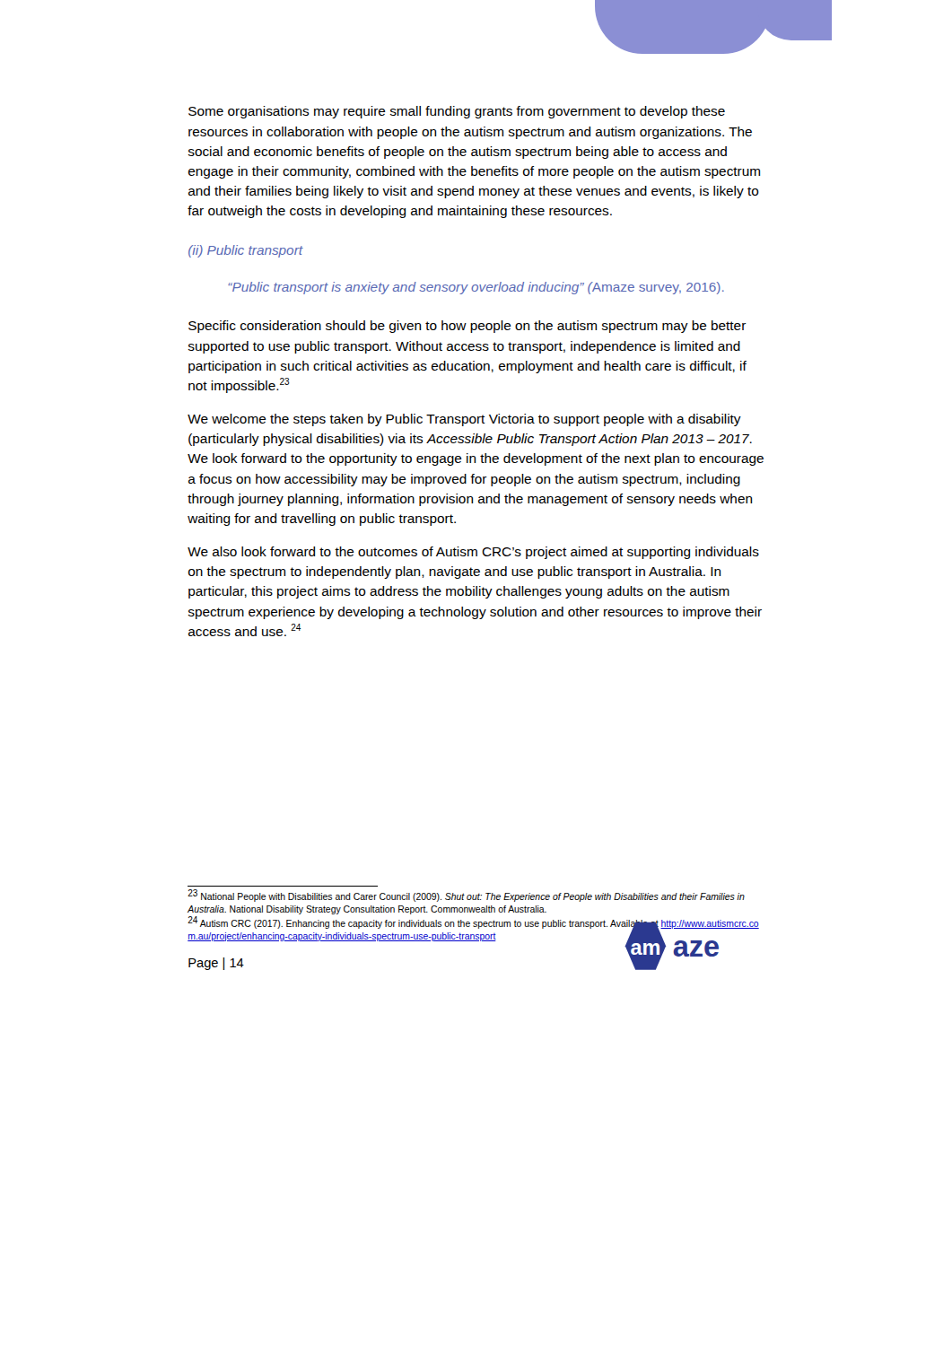Some organisations may require small funding grants from government to develop these resources in collaboration with people on the autism spectrum and autism organizations. The social and economic benefits of people on the autism spectrum being able to access and engage in their community, combined with the benefits of more people on the autism spectrum and their families being likely to visit and spend money at these venues and events, is likely to far outweigh the costs in developing and maintaining these resources.
(ii) Public transport
“Public transport is anxiety and sensory overload inducing” (Amaze survey, 2016).
Specific consideration should be given to how people on the autism spectrum may be better supported to use public transport. Without access to transport, independence is limited and participation in such critical activities as education, employment and health care is difficult, if not impossible.23
We welcome the steps taken by Public Transport Victoria to support people with a disability (particularly physical disabilities) via its Accessible Public Transport Action Plan 2013 – 2017. We look forward to the opportunity to engage in the development of the next plan to encourage a focus on how accessibility may be improved for people on the autism spectrum, including through journey planning, information provision and the management of sensory needs when waiting for and travelling on public transport.
We also look forward to the outcomes of Autism CRC’s project aimed at supporting individuals on the spectrum to independently plan, navigate and use public transport in Australia. In particular, this project aims to address the mobility challenges young adults on the autism spectrum experience by developing a technology solution and other resources to improve their access and use. 24
23 National People with Disabilities and Carer Council (2009). Shut out: The Experience of People with Disabilities and their Families in Australia. National Disability Strategy Consultation Report. Commonwealth of Australia.
24 Autism CRC (2017). Enhancing the capacity for individuals on the spectrum to use public transport. Available at http://www.autismcrc.com.au/project/enhancing-capacity-individuals-spectrum-use-public-transport
Page | 14
am aze